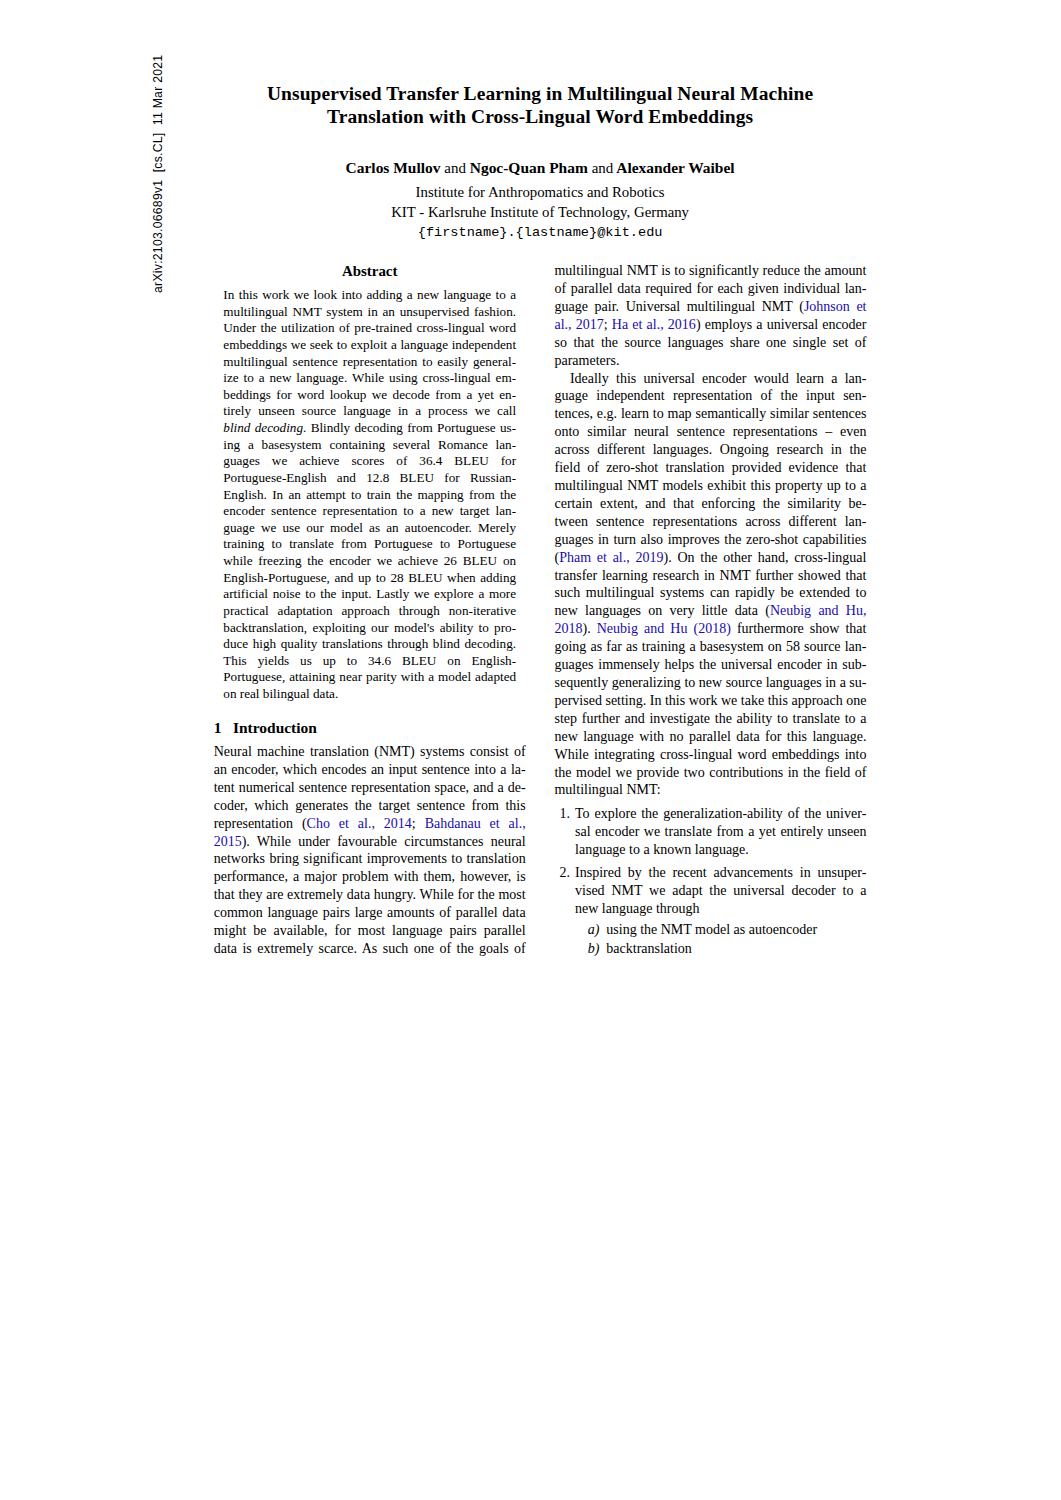arXiv:2103.06689v1 [cs.CL] 11 Mar 2021
Unsupervised Transfer Learning in Multilingual Neural Machine
Translation with Cross-Lingual Word Embeddings
Carlos Mullov and Ngoc-Quan Pham and Alexander Waibel
Institute for Anthropomatics and Robotics
KIT - Karlsruhe Institute of Technology, Germany
{firstname}.{lastname}@kit.edu
Abstract
In this work we look into adding a new language to a multilingual NMT system in an unsupervised fashion. Under the utilization of pre-trained cross-lingual word embeddings we seek to exploit a language independent multilingual sentence representation to easily generalize to a new language. While using cross-lingual embeddings for word lookup we decode from a yet entirely unseen source language in a process we call blind decoding. Blindly decoding from Portuguese using a basesystem containing several Romance languages we achieve scores of 36.4 BLEU for Portuguese-English and 12.8 BLEU for Russian-English. In an attempt to train the mapping from the encoder sentence representation to a new target language we use our model as an autoencoder. Merely training to translate from Portuguese to Portuguese while freezing the encoder we achieve 26 BLEU on English-Portuguese, and up to 28 BLEU when adding artificial noise to the input. Lastly we explore a more practical adaptation approach through non-iterative backtranslation, exploiting our model's ability to produce high quality translations through blind decoding. This yields us up to 34.6 BLEU on English-Portuguese, attaining near parity with a model adapted on real bilingual data.
1 Introduction
Neural machine translation (NMT) systems consist of an encoder, which encodes an input sentence into a latent numerical sentence representation space, and a decoder, which generates the target sentence from this representation (Cho et al., 2014; Bahdanau et al., 2015). While under favourable circumstances neural networks bring significant improvements to translation performance, a major problem with them, however, is that they are extremely data hungry. While for the most common language pairs large amounts of parallel data might be available, for most language pairs parallel data is extremely scarce. As such one of the goals of multilingual NMT is to significantly reduce the amount of parallel data required for each given individual language pair. Universal multilingual NMT (Johnson et al., 2017; Ha et al., 2016) employs a universal encoder so that the source languages share one single set of parameters.
Ideally this universal encoder would learn a language independent representation of the input sentences, e.g. learn to map semantically similar sentences onto similar neural sentence representations – even across different languages. Ongoing research in the field of zero-shot translation provided evidence that multilingual NMT models exhibit this property up to a certain extent, and that enforcing the similarity between sentence representations across different languages in turn also improves the zero-shot capabilities (Pham et al., 2019). On the other hand, cross-lingual transfer learning research in NMT further showed that such multilingual systems can rapidly be extended to new languages on very little data (Neubig and Hu, 2018). Neubig and Hu (2018) furthermore show that going as far as training a basesystem on 58 source languages immensely helps the universal encoder in subsequently generalizing to new source languages in a supervised setting. In this work we take this approach one step further and investigate the ability to translate to a new language with no parallel data for this language. While integrating cross-lingual word embeddings into the model we provide two contributions in the field of multilingual NMT:
To explore the generalization-ability of the universal encoder we translate from a yet entirely unseen language to a known language.
Inspired by the recent advancements in unsupervised NMT we adapt the universal decoder to a new language through
a) using the NMT model as autoencoder
b) backtranslation